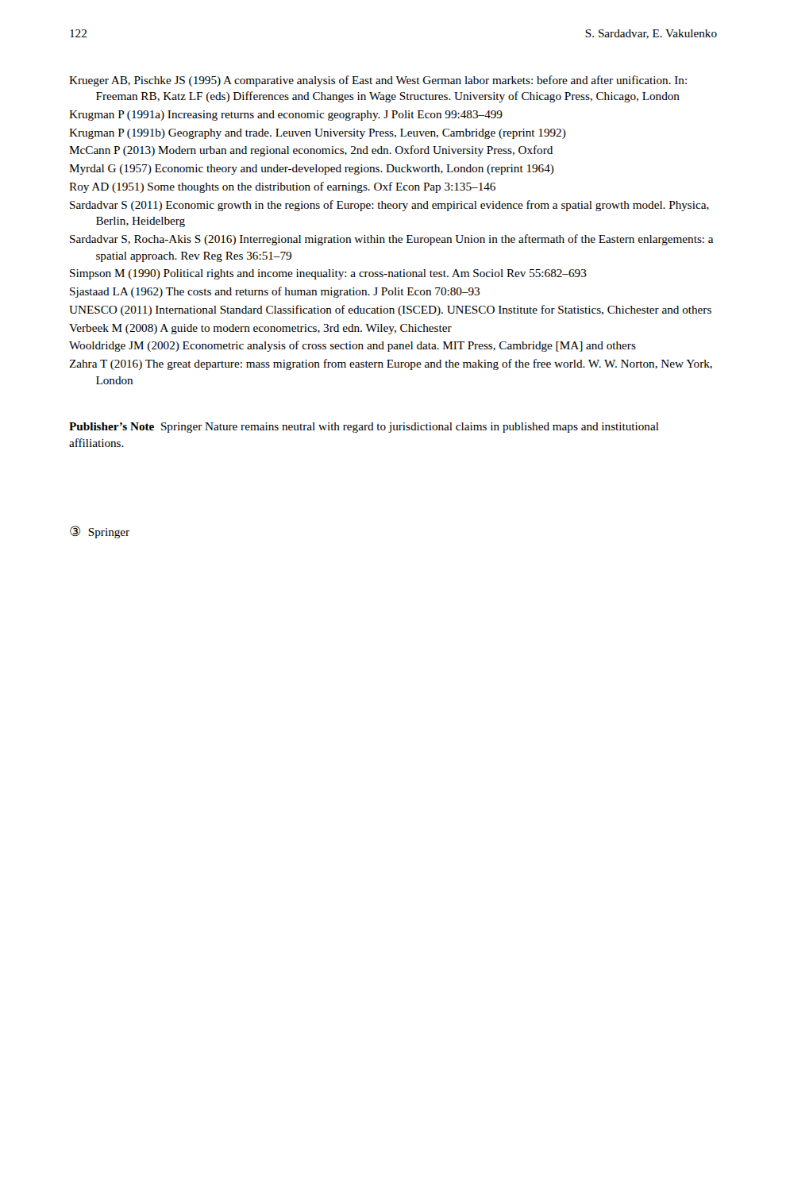122 S. Sardadvar, E. Vakulenko
Krueger AB, Pischke JS (1995) A comparative analysis of East and West German labor markets: before and after unification. In: Freeman RB, Katz LF (eds) Differences and Changes in Wage Structures. University of Chicago Press, Chicago, London
Krugman P (1991a) Increasing returns and economic geography. J Polit Econ 99:483–499
Krugman P (1991b) Geography and trade. Leuven University Press, Leuven, Cambridge (reprint 1992)
McCann P (2013) Modern urban and regional economics, 2nd edn. Oxford University Press, Oxford
Myrdal G (1957) Economic theory and under-developed regions. Duckworth, London (reprint 1964)
Roy AD (1951) Some thoughts on the distribution of earnings. Oxf Econ Pap 3:135–146
Sardadvar S (2011) Economic growth in the regions of Europe: theory and empirical evidence from a spatial growth model. Physica, Berlin, Heidelberg
Sardadvar S, Rocha-Akis S (2016) Interregional migration within the European Union in the aftermath of the Eastern enlargements: a spatial approach. Rev Reg Res 36:51–79
Simpson M (1990) Political rights and income inequality: a cross-national test. Am Sociol Rev 55:682–693
Sjastaad LA (1962) The costs and returns of human migration. J Polit Econ 70:80–93
UNESCO (2011) International Standard Classification of education (ISCED). UNESCO Institute for Statistics, Chichester and others
Verbeek M (2008) A guide to modern econometrics, 3rd edn. Wiley, Chichester
Wooldridge JM (2002) Econometric analysis of cross section and panel data. MIT Press, Cambridge [MA] and others
Zahra T (2016) The great departure: mass migration from eastern Europe and the making of the free world. W. W. Norton, New York, London
Publisher’s Note Springer Nature remains neutral with regard to jurisdictional claims in published maps and institutional affiliations.
③ Springer